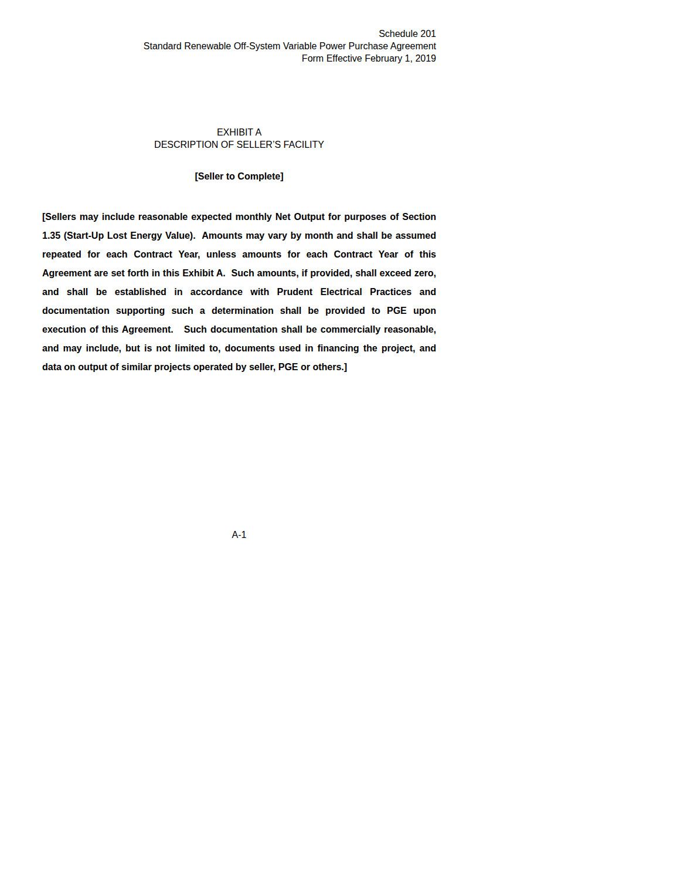Schedule 201
Standard Renewable Off-System Variable Power Purchase Agreement
Form Effective February 1, 2019
EXHIBIT A
DESCRIPTION OF SELLER’S FACILITY
[Seller to Complete]
[Sellers may include reasonable expected monthly Net Output for purposes of Section 1.35 (Start-Up Lost Energy Value). Amounts may vary by month and shall be assumed repeated for each Contract Year, unless amounts for each Contract Year of this Agreement are set forth in this Exhibit A. Such amounts, if provided, shall exceed zero, and shall be established in accordance with Prudent Electrical Practices and documentation supporting such a determination shall be provided to PGE upon execution of this Agreement. Such documentation shall be commercially reasonable, and may include, but is not limited to, documents used in financing the project, and data on output of similar projects operated by seller, PGE or others.]
A-1